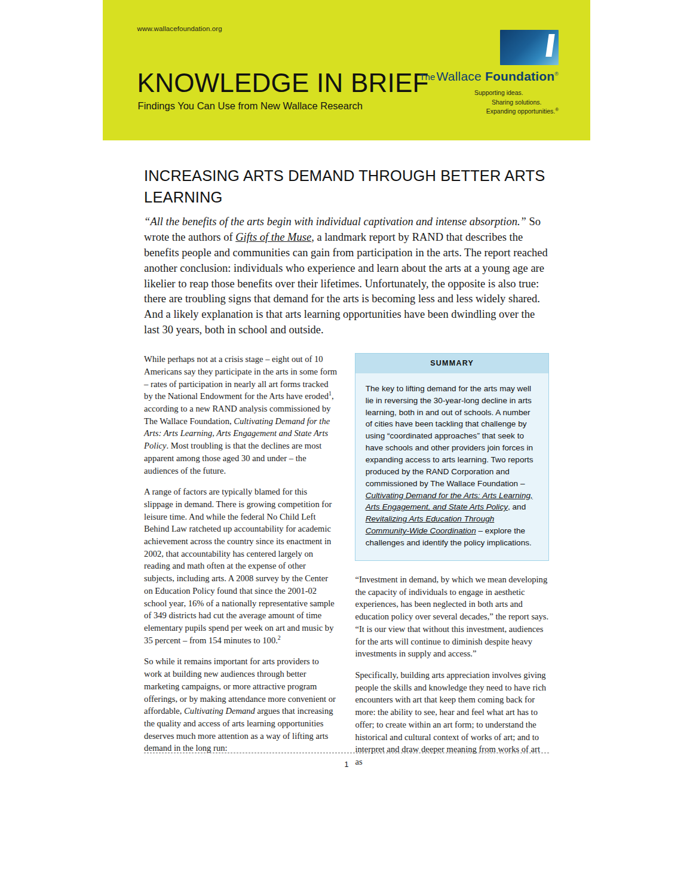www.wallacefoundation.org
KNOWLEDGE IN BRIEF
Findings You Can Use from New Wallace Research
The Wallace Foundation®
Supporting ideas.
Sharing solutions.
Expanding opportunities.®
INCREASING ARTS DEMAND THROUGH BETTER ARTS LEARNING
“All the benefits of the arts begin with individual captivation and intense absorption.” So wrote the authors of Gifts of the Muse, a landmark report by RAND that describes the benefits people and communities can gain from participation in the arts. The report reached another conclusion: individuals who experience and learn about the arts at a young age are likelier to reap those benefits over their lifetimes. Unfortunately, the opposite is also true: there are troubling signs that demand for the arts is becoming less and less widely shared. And a likely explanation is that arts learning opportunities have been dwindling over the last 30 years, both in school and outside.
While perhaps not at a crisis stage – eight out of 10 Americans say they participate in the arts in some form – rates of participation in nearly all art forms tracked by the National Endowment for the Arts have eroded1, according to a new RAND analysis commissioned by The Wallace Foundation, Cultivating Demand for the Arts: Arts Learning, Arts Engagement and State Arts Policy. Most troubling is that the declines are most apparent among those aged 30 and under – the audiences of the future.
A range of factors are typically blamed for this slippage in demand. There is growing competition for leisure time. And while the federal No Child Left Behind Law ratcheted up accountability for academic achievement across the country since its enactment in 2002, that accountability has centered largely on reading and math often at the expense of other subjects, including arts. A 2008 survey by the Center on Education Policy found that since the 2001-02 school year, 16% of a nationally representative sample of 349 districts had cut the average amount of time elementary pupils spend per week on art and music by 35 percent – from 154 minutes to 100.2
So while it remains important for arts providers to work at building new audiences through better marketing campaigns, or more attractive program offerings, or by making attendance more convenient or affordable, Cultivating Demand argues that increasing the quality and access of arts learning opportunities deserves much more attention as a way of lifting arts demand in the long run:
SUMMARY
The key to lifting demand for the arts may well lie in reversing the 30-year-long decline in arts learning, both in and out of schools. A number of cities have been tackling that challenge by using “coordinated approaches” that seek to have schools and other providers join forces in expanding access to arts learning. Two reports produced by the RAND Corporation and commissioned by The Wallace Foundation – Cultivating Demand for the Arts: Arts Learning, Arts Engagement, and State Arts Policy, and Revitalizing Arts Education Through Community-Wide Coordination – explore the challenges and identify the policy implications.
“Investment in demand, by which we mean developing the capacity of individuals to engage in aesthetic experiences, has been neglected in both arts and education policy over several decades,” the report says. “It is our view that without this investment, audiences for the arts will continue to diminish despite heavy investments in supply and access.”
Specifically, building arts appreciation involves giving people the skills and knowledge they need to have rich encounters with art that keep them coming back for more: the ability to see, hear and feel what art has to offer; to create within an art form; to understand the historical and cultural context of works of art; and to interpret and draw deeper meaning from works of art as
1